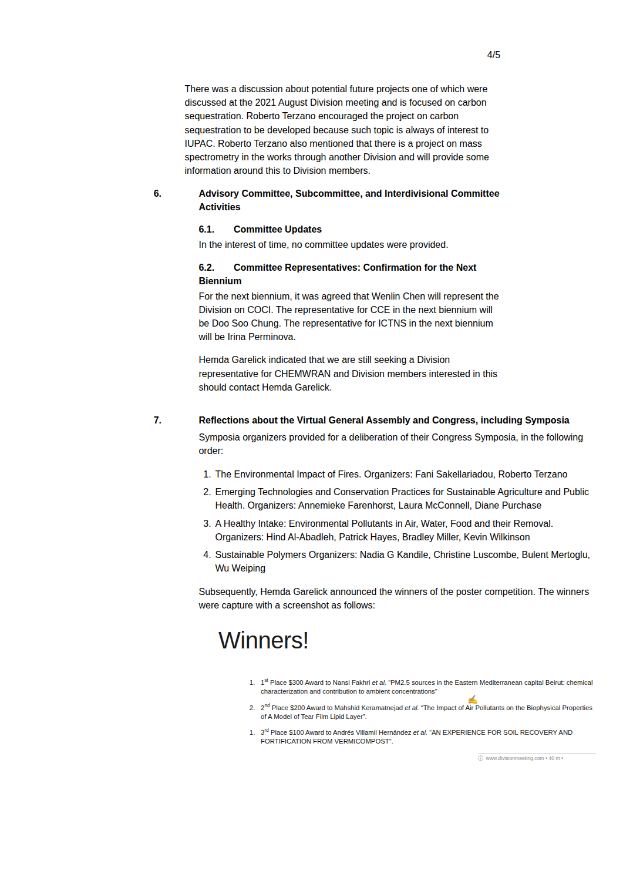4/5
There was a discussion about potential future projects one of which were discussed at the 2021 August Division meeting and is focused on carbon sequestration. Roberto Terzano encouraged the project on carbon sequestration to be developed because such topic is always of interest to IUPAC. Roberto Terzano also mentioned that there is a project on mass spectrometry in the works through another Division and will provide some information around this to Division members.
6.
Advisory Committee, Subcommittee, and Interdivisional Committee Activities
6.1. Committee Updates
In the interest of time, no committee updates were provided.
6.2. Committee Representatives: Confirmation for the Next Biennium
For the next biennium, it was agreed that Wenlin Chen will represent the Division on COCI. The representative for CCE in the next biennium will be Doo Soo Chung. The representative for ICTNS in the next biennium will be Irina Perminova.
Hemda Garelick indicated that we are still seeking a Division representative for CHEMWRAN and Division members interested in this should contact Hemda Garelick.
7.
Reflections about the Virtual General Assembly and Congress, including Symposia
Symposia organizers provided for a deliberation of their Congress Symposia, in the following order:
The Environmental Impact of Fires. Organizers: Fani Sakellariadou, Roberto Terzano
Emerging Technologies and Conservation Practices for Sustainable Agriculture and Public Health. Organizers: Annemieke Farenhorst, Laura McConnell, Diane Purchase
A Healthy Intake: Environmental Pollutants in Air, Water, Food and their Removal. Organizers: Hind Al-Abadleh, Patrick Hayes, Bradley Miller, Kevin Wilkinson
Sustainable Polymers Organizers: Nadia G Kandile, Christine Luscombe, Bulent Mertoglu, Wu Weiping
Subsequently, Hemda Garelick announced the winners of the poster competition. The winners were capture with a screenshot as follows:
Winners!
1.
1st Place $300 Award to Nansi Fakhri et al. “PM2.5 sources in the Eastern Mediterranean capital Beirut: chemical characterization and contribution to ambient concentrations”
✍
2.
2nd Place $200 Award to Mahshid Keramatnejad et al. “The Impact of Air Pollutants on the Biophysical Properties of A Model of Tear Film Lipid Layer”.
1.
3rd Place $100 Award to Andrés Villamil Hernández et al. “AN EXPERIENCE FOR SOIL RECOVERY AND FORTIFICATION FROM VERMICOMPOST”.
ⓘ www.divisionmeeting.com • 40 m •